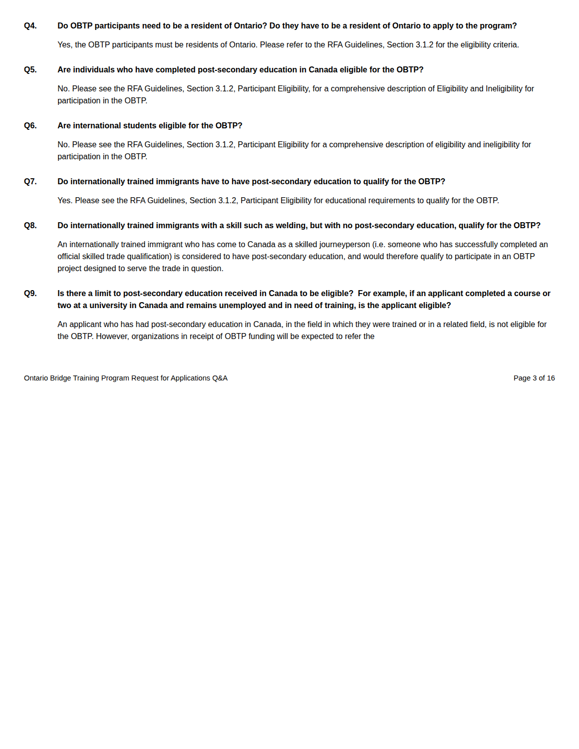Q4. Do OBTP participants need to be a resident of Ontario? Do they have to be a resident of Ontario to apply to the program?
Yes, the OBTP participants must be residents of Ontario. Please refer to the RFA Guidelines, Section 3.1.2 for the eligibility criteria.
Q5. Are individuals who have completed post-secondary education in Canada eligible for the OBTP?
No. Please see the RFA Guidelines, Section 3.1.2, Participant Eligibility, for a comprehensive description of Eligibility and Ineligibility for participation in the OBTP.
Q6. Are international students eligible for the OBTP?
No. Please see the RFA Guidelines, Section 3.1.2, Participant Eligibility for a comprehensive description of eligibility and ineligibility for participation in the OBTP.
Q7. Do internationally trained immigrants have to have post-secondary education to qualify for the OBTP?
Yes. Please see the RFA Guidelines, Section 3.1.2, Participant Eligibility for educational requirements to qualify for the OBTP.
Q8. Do internationally trained immigrants with a skill such as welding, but with no post-secondary education, qualify for the OBTP?
An internationally trained immigrant who has come to Canada as a skilled journeyperson (i.e. someone who has successfully completed an official skilled trade qualification) is considered to have post-secondary education, and would therefore qualify to participate in an OBTP project designed to serve the trade in question.
Q9. Is there a limit to post-secondary education received in Canada to be eligible? For example, if an applicant completed a course or two at a university in Canada and remains unemployed and in need of training, is the applicant eligible?
An applicant who has had post-secondary education in Canada, in the field in which they were trained or in a related field, is not eligible for the OBTP. However, organizations in receipt of OBTP funding will be expected to refer the
Ontario Bridge Training Program Request for Applications Q&A Page 3 of 16